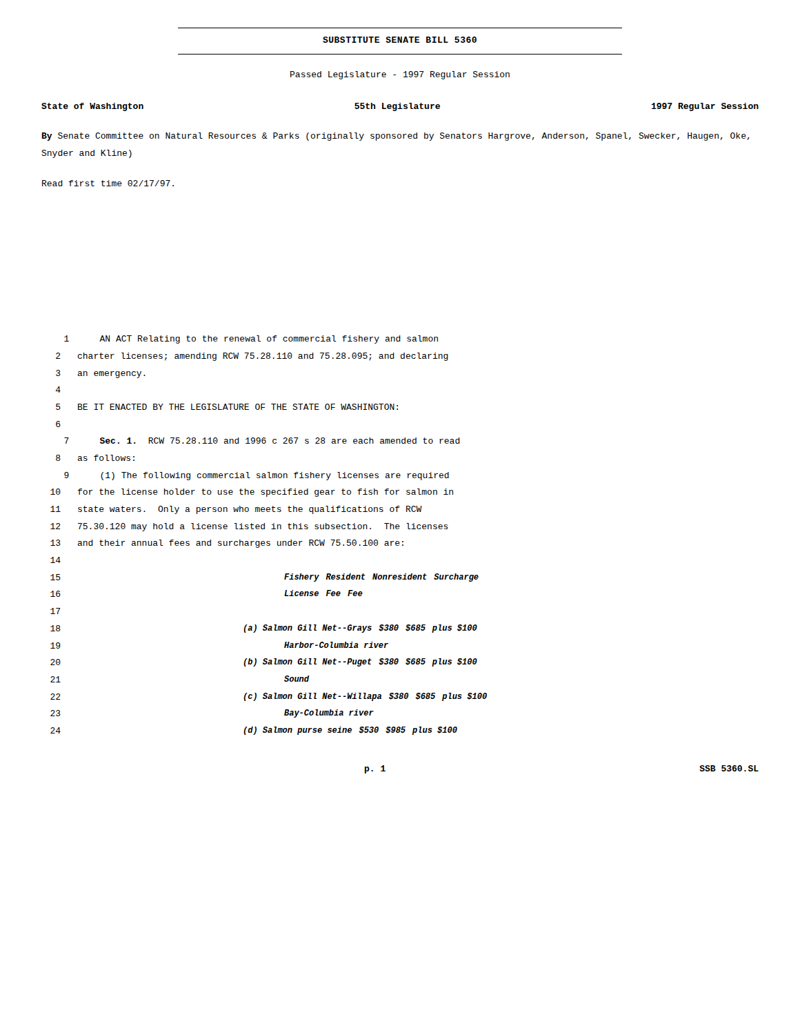SUBSTITUTE SENATE BILL 5360
Passed Legislature - 1997 Regular Session
State of Washington 55th Legislature 1997 Regular Session
By Senate Committee on Natural Resources & Parks (originally sponsored by Senators Hargrove, Anderson, Spanel, Swecker, Haugen, Oke, Snyder and Kline)
Read first time 02/17/97.
AN ACT Relating to the renewal of commercial fishery and salmon
charter licenses; amending RCW 75.28.110 and 75.28.095; and declaring
an emergency.
BE IT ENACTED BY THE LEGISLATURE OF THE STATE OF WASHINGTON:
Sec. 1. RCW 75.28.110 and 1996 c 267 s 28 are each amended to read
as follows:
(1) The following commercial salmon fishery licenses are required
for the license holder to use the specified gear to fish for salmon in
state waters. Only a person who meets the qualifications of RCW
75.30.120 may hold a license listed in this subsection. The licenses
and their annual fees and surcharges under RCW 75.50.100 are:
| Fishery | Resident | Nonresident | Surcharge |
| License | Fee | Fee | |
| (a) Salmon Gill Net--Grays | $380 | $685 | plus $100 |
| Harbor-Columbia river |
| (b) Salmon Gill Net--Puget | $380 | $685 | plus $100 |
| Sound |
| (c) Salmon Gill Net--Willapa | $380 | $685 | plus $100 |
| Bay-Columbia river |
| (d) Salmon purse seine | $530 | $985 | plus $100 |
p. 1 SSB 5360.SL